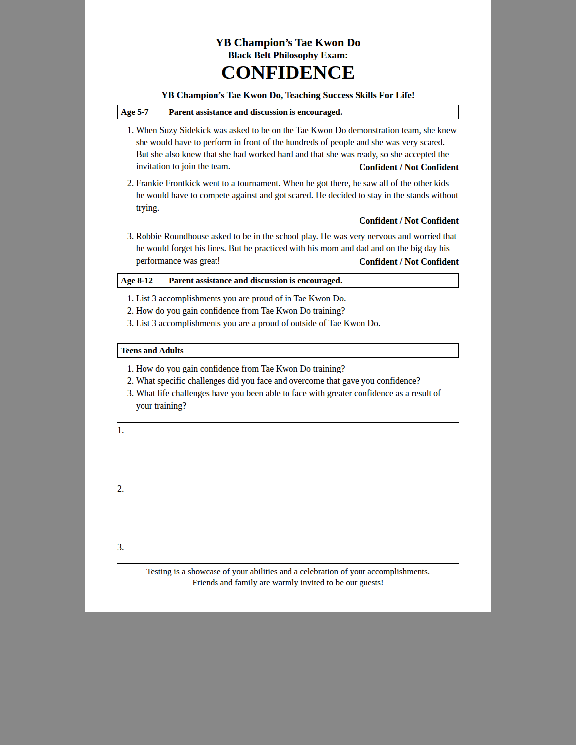YB Champion’s Tae Kwon Do
Black Belt Philosophy Exam:
CONFIDENCE
YB Champion’s Tae Kwon Do, Teaching Success Skills For Life!
Age 5-7 Parent assistance and discussion is encouraged.
When Suzy Sidekick was asked to be on the Tae Kwon Do demonstration team, she knew she would have to perform in front of the hundreds of people and she was very scared. But she also knew that she had worked hard and that she was ready, so she accepted the invitation to join the team. Confident / Not Confident
Frankie Frontkick went to a tournament. When he got there, he saw all of the other kids he would have to compete against and got scared. He decided to stay in the stands without trying. Confident / Not Confident
Robbie Roundhouse asked to be in the school play. He was very nervous and worried that he would forget his lines. But he practiced with his mom and dad and on the big day his performance was great! Confident / Not Confident
Age 8-12 Parent assistance and discussion is encouraged.
List 3 accomplishments you are proud of in Tae Kwon Do.
How do you gain confidence from Tae Kwon Do training?
List 3 accomplishments you are a proud of outside of Tae Kwon Do.
Teens and Adults
How do you gain confidence from Tae Kwon Do training?
What specific challenges did you face and overcome that gave you confidence?
What life challenges have you been able to face with greater confidence as a result of your training?
1.
2.
3.
Testing is a showcase of your abilities and a celebration of your accomplishments.
Friends and family are warmly invited to be our guests!